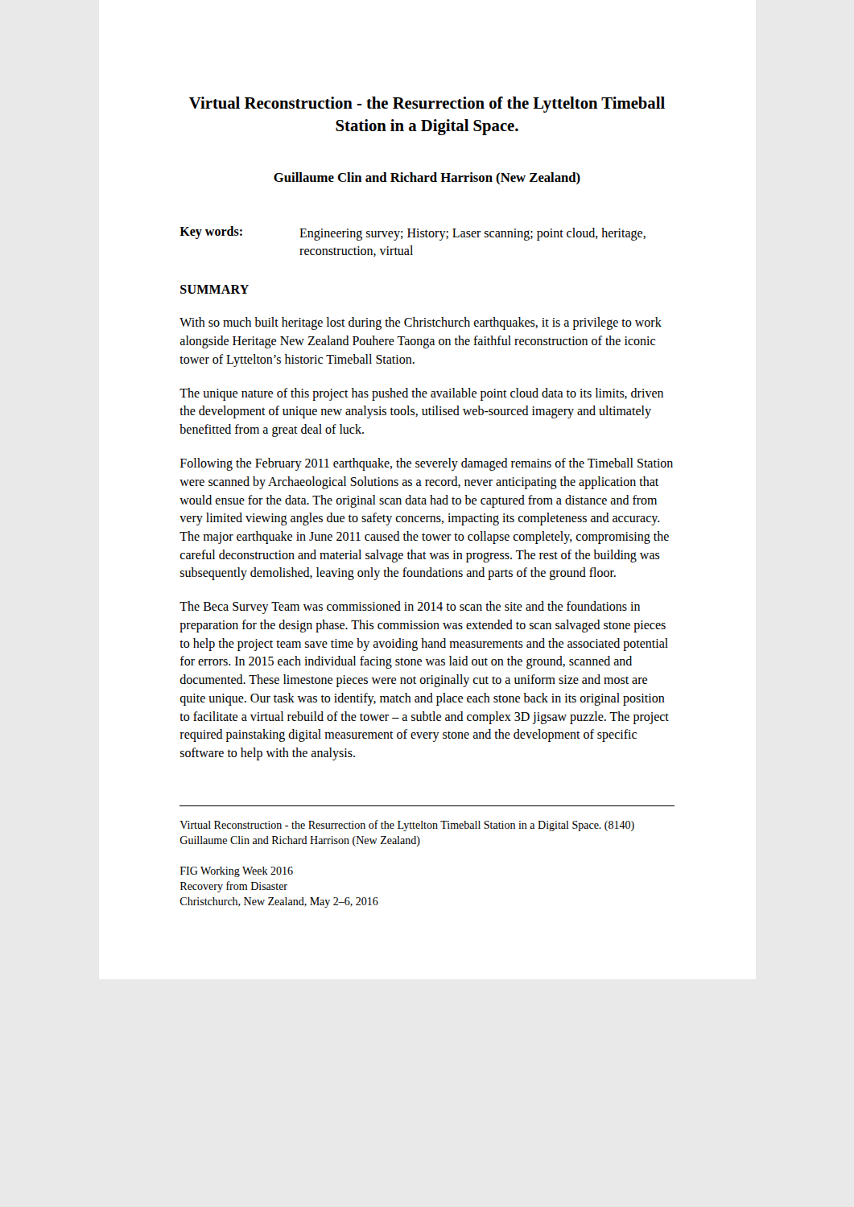Virtual Reconstruction - the Resurrection of the Lyttelton Timeball Station in a Digital Space.
Guillaume Clin and Richard Harrison (New Zealand)
Key words:
Engineering survey; History; Laser scanning; point cloud, heritage, reconstruction, virtual
SUMMARY
With so much built heritage lost during the Christchurch earthquakes, it is a privilege to work alongside Heritage New Zealand Pouhere Taonga on the faithful reconstruction of the iconic tower of Lyttelton’s historic Timeball Station.
The unique nature of this project has pushed the available point cloud data to its limits, driven the development of unique new analysis tools, utilised web-sourced imagery and ultimately benefitted from a great deal of luck.
Following the February 2011 earthquake, the severely damaged remains of the Timeball Station were scanned by Archaeological Solutions as a record, never anticipating the application that would ensue for the data. The original scan data had to be captured from a distance and from very limited viewing angles due to safety concerns, impacting its completeness and accuracy. The major earthquake in June 2011 caused the tower to collapse completely, compromising the careful deconstruction and material salvage that was in progress. The rest of the building was subsequently demolished, leaving only the foundations and parts of the ground floor.
The Beca Survey Team was commissioned in 2014 to scan the site and the foundations in preparation for the design phase. This commission was extended to scan salvaged stone pieces to help the project team save time by avoiding hand measurements and the associated potential for errors. In 2015 each individual facing stone was laid out on the ground, scanned and documented. These limestone pieces were not originally cut to a uniform size and most are quite unique. Our task was to identify, match and place each stone back in its original position to facilitate a virtual rebuild of the tower – a subtle and complex 3D jigsaw puzzle. The project required painstaking digital measurement of every stone and the development of specific software to help with the analysis.
Virtual Reconstruction - the Resurrection of the Lyttelton Timeball Station in a Digital Space. (8140)
Guillaume Clin and Richard Harrison (New Zealand)
FIG Working Week 2016
Recovery from Disaster
Christchurch, New Zealand, May 2–6, 2016